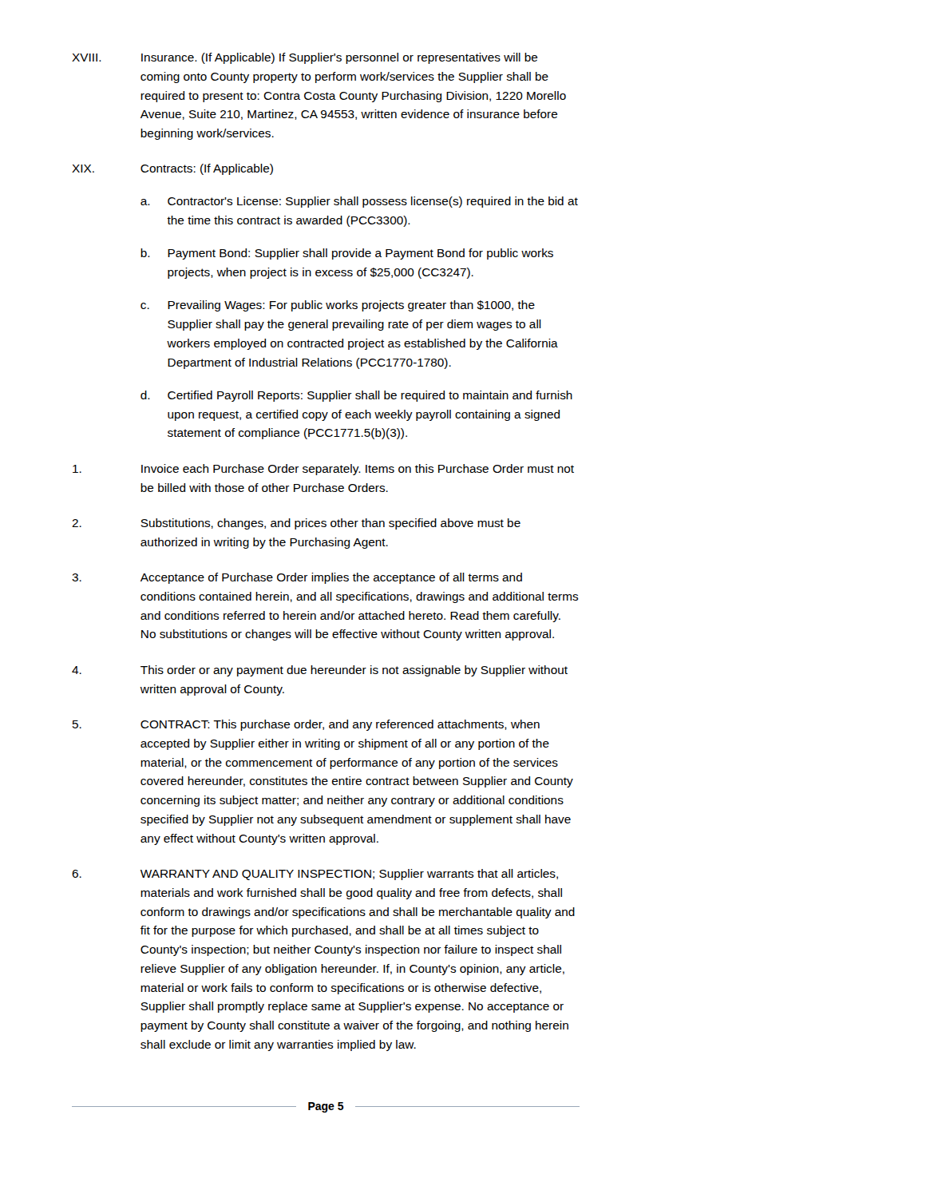XVIII.
Insurance. (If Applicable) If Supplier's personnel or representatives will be coming onto County property to perform work/services the Supplier shall be required to present to: Contra Costa County Purchasing Division, 1220 Morello Avenue, Suite 210, Martinez, CA 94553, written evidence of insurance before beginning work/services.
XIX.
Contracts: (If Applicable)
a.
Contractor's License: Supplier shall possess license(s) required in the bid at the time this contract is awarded (PCC3300).
b.
Payment Bond: Supplier shall provide a Payment Bond for public works projects, when project is in excess of $25,000 (CC3247).
c.
Prevailing Wages: For public works projects greater than $1000, the Supplier shall pay the general prevailing rate of per diem wages to all workers employed on contracted project as established by the California Department of Industrial Relations (PCC1770-1780).
d.
Certified Payroll Reports: Supplier shall be required to maintain and furnish upon request, a certified copy of each weekly payroll containing a signed statement of compliance (PCC1771.5(b)(3)).
1.
Invoice each Purchase Order separately. Items on this Purchase Order must not be billed with those of other Purchase Orders.
2.
Substitutions, changes, and prices other than specified above must be authorized in writing by the Purchasing Agent.
3.
Acceptance of Purchase Order implies the acceptance of all terms and conditions contained herein, and all specifications, drawings and additional terms and conditions referred to herein and/or attached hereto. Read them carefully. No substitutions or changes will be effective without County written approval.
4.
This order or any payment due hereunder is not assignable by Supplier without written approval of County.
5.
CONTRACT: This purchase order, and any referenced attachments, when accepted by Supplier either in writing or shipment of all or any portion of the material, or the commencement of performance of any portion of the services covered hereunder, constitutes the entire contract between Supplier and County concerning its subject matter; and neither any contrary or additional conditions specified by Supplier not any subsequent amendment or supplement shall have any effect without County's written approval.
6.
WARRANTY AND QUALITY INSPECTION; Supplier warrants that all articles, materials and work furnished shall be good quality and free from defects, shall conform to drawings and/or specifications and shall be merchantable quality and fit for the purpose for which purchased, and shall be at all times subject to County's inspection; but neither County's inspection nor failure to inspect shall relieve Supplier of any obligation hereunder. If, in County's opinion, any article, material or work fails to conform to specifications or is otherwise defective, Supplier shall promptly replace same at Supplier's expense. No acceptance or payment by County shall constitute a waiver of the forgoing, and nothing herein shall exclude or limit any warranties implied by law.
Page 5